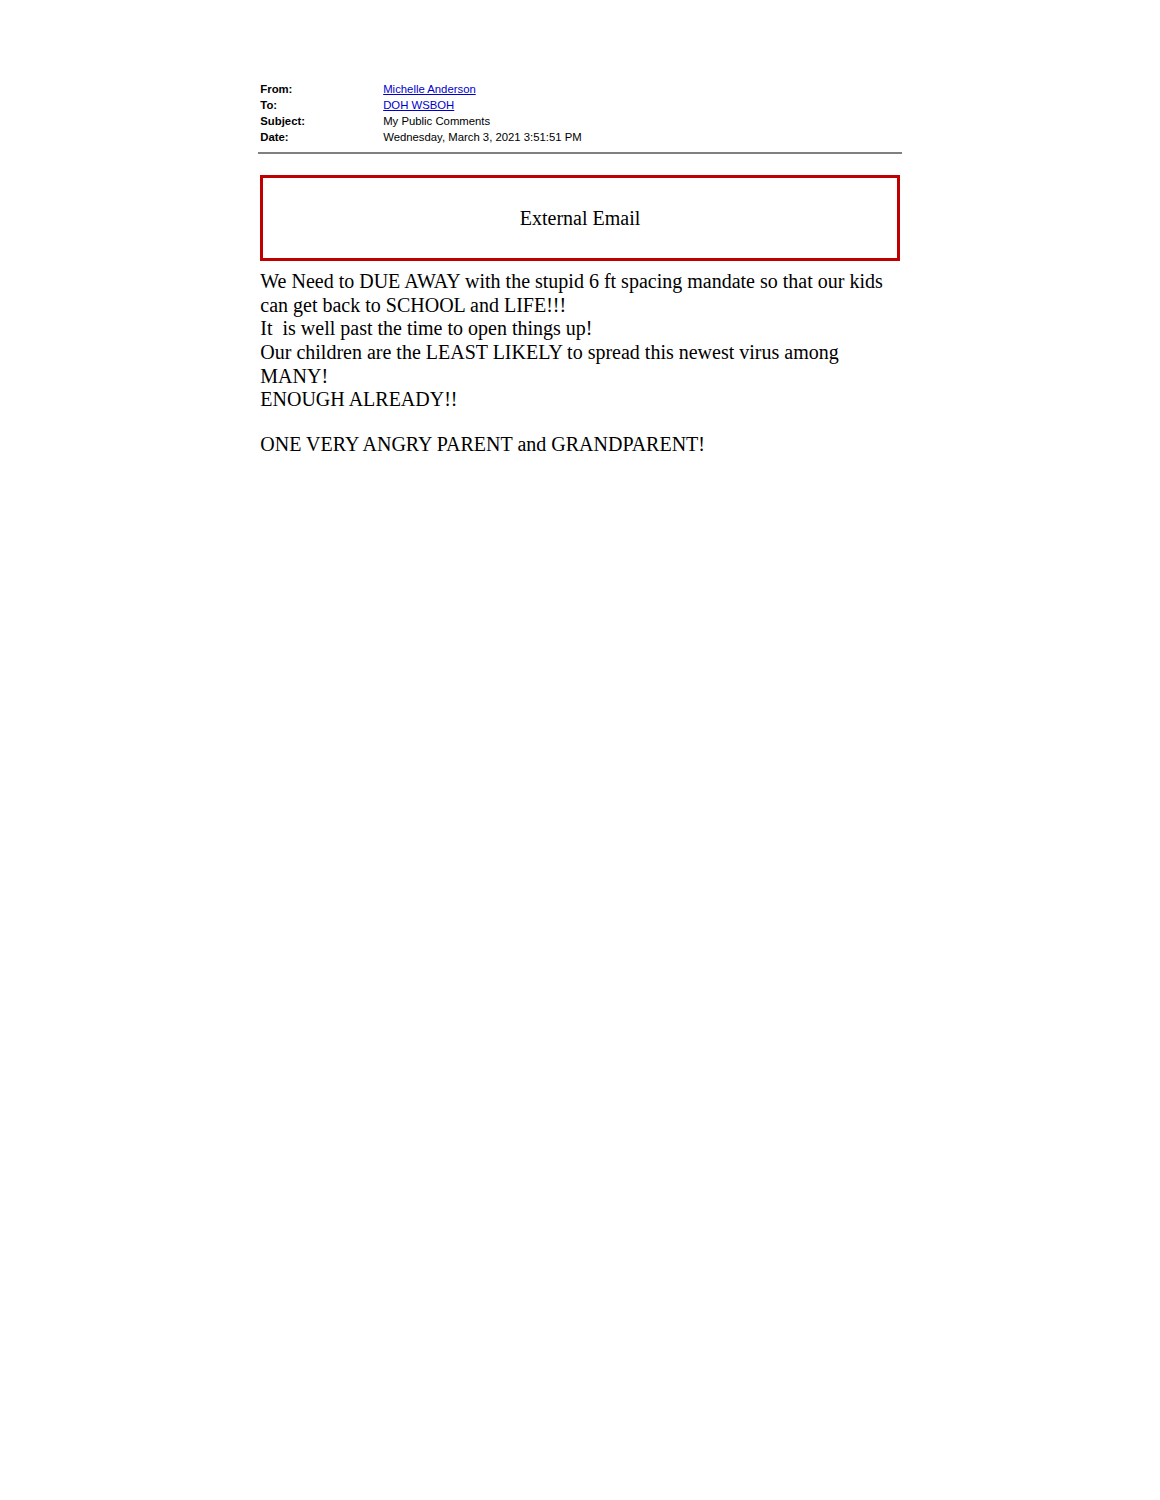| From: | Michelle Anderson |
| To: | DOH WSBOH |
| Subject: | My Public Comments |
| Date: | Wednesday, March 3, 2021 3:51:51 PM |
External Email
We Need to DUE AWAY with the stupid 6 ft spacing mandate so that our kids can get back to SCHOOL and LIFE!!!
It is well past the time to open things up!
Our children are the LEAST LIKELY to spread this newest virus among MANY!
ENOUGH ALREADY!!
ONE VERY ANGRY PARENT and GRANDPARENT!